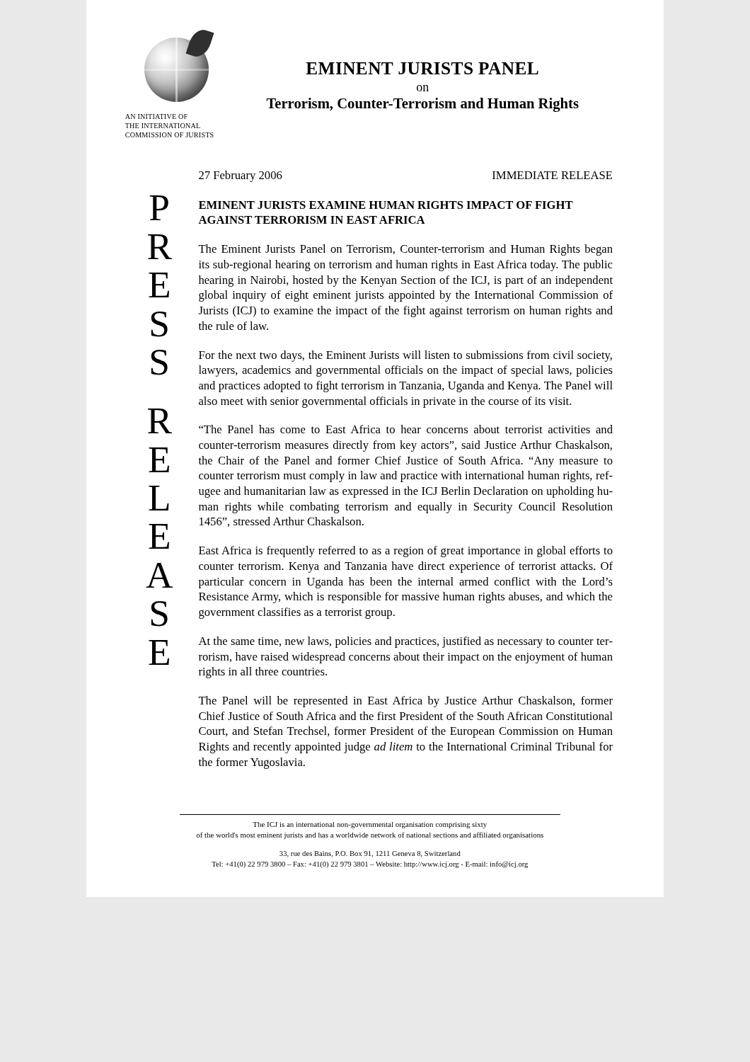AN INITIATIVE OF
THE INTERNATIONAL
COMMISSION OF JURISTS
EMINENT JURISTS PANEL
on
Terrorism, Counter-Terrorism and Human Rights
P R E S S R E L E A S E
27 February 2006 IMMEDIATE RELEASE
EMINENT JURISTS EXAMINE HUMAN RIGHTS IMPACT OF FIGHT
AGAINST TERRORISM IN EAST AFRICA
The Eminent Jurists Panel on Terrorism, Counter-terrorism and Human Rights began its sub-regional hearing on terrorism and human rights in East Africa today. The public hearing in Nairobi, hosted by the Kenyan Section of the ICJ, is part of an independent global inquiry of eight eminent jurists appointed by the International Commission of Jurists (ICJ) to examine the impact of the fight against terrorism on human rights and the rule of law.
For the next two days, the Eminent Jurists will listen to submissions from civil society, lawyers, academics and governmental officials on the impact of special laws, policies and practices adopted to fight terrorism in Tanzania, Uganda and Kenya. The Panel will also meet with senior governmental officials in private in the course of its visit.
“The Panel has come to East Africa to hear concerns about terrorist activities and counter-terrorism measures directly from key actors”, said Justice Arthur Chaskalson, the Chair of the Panel and former Chief Justice of South Africa. “Any measure to counter terrorism must comply in law and practice with international human rights, refugee and humanitarian law as expressed in the ICJ Berlin Declaration on upholding human rights while combating terrorism and equally in Security Council Resolution 1456”, stressed Arthur Chaskalson.
East Africa is frequently referred to as a region of great importance in global efforts to counter terrorism. Kenya and Tanzania have direct experience of terrorist attacks. Of particular concern in Uganda has been the internal armed conflict with the Lord’s Resistance Army, which is responsible for massive human rights abuses, and which the government classifies as a terrorist group.
At the same time, new laws, policies and practices, justified as necessary to counter terrorism, have raised widespread concerns about their impact on the enjoyment of human rights in all three countries.
The Panel will be represented in East Africa by Justice Arthur Chaskalson, former Chief Justice of South Africa and the first President of the South African Constitutional Court, and Stefan Trechsel, former President of the European Commission on Human Rights and recently appointed judge ad litem to the International Criminal Tribunal for the former Yugoslavia.
The ICJ is an international non-governmental organisation comprising sixty
of the world's most eminent jurists and has a worldwide network of national sections and affiliated organisations
33, rue des Bains, P.O. Box 91, 1211 Geneva 8, Switzerland
Tel: +41(0) 22 979 3800 – Fax: +41(0) 22 979 3801 – Website: http://www.icj.org - E-mail: info@icj.org